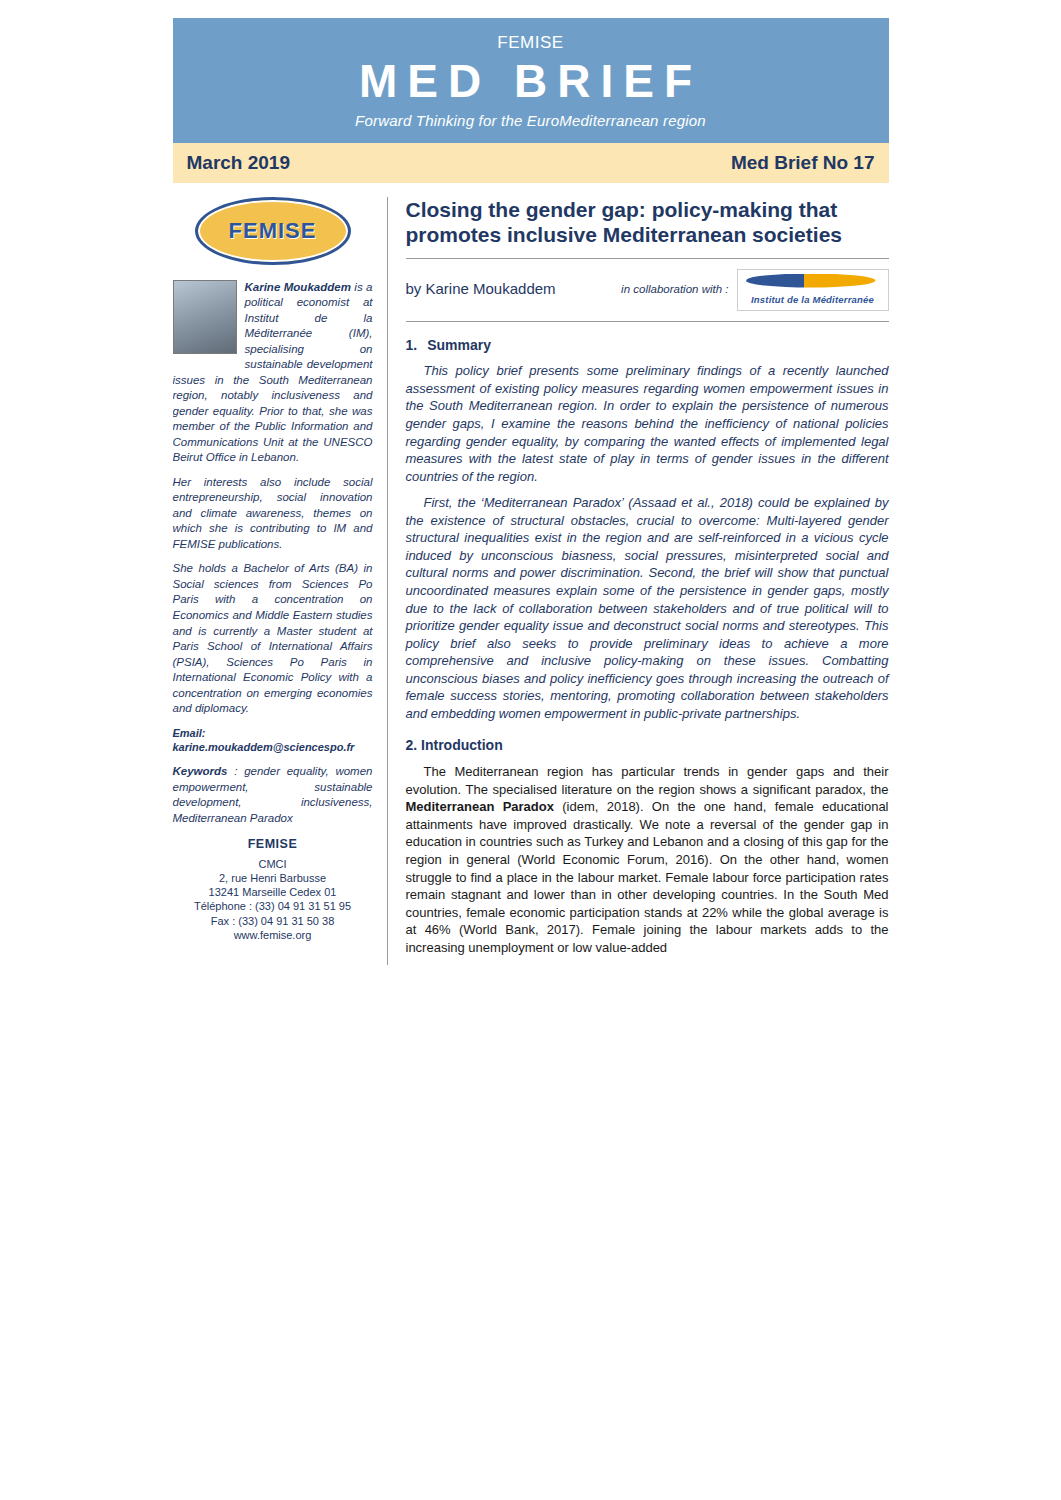FEMISE
MED BRIEF
Forward Thinking for the EuroMediterranean region
March 2019 Med Brief No 17
FEMISE
Karine Moukaddem is a political economist at Institut de la Méditerranée (IM), specialising on sustainable development issues in the South Mediterranean region, notably inclusiveness and gender equality. Prior to that, she was member of the Public Information and Communications Unit at the UNESCO Beirut Office in Lebanon.
Her interests also include social entrepreneurship, social innovation and climate awareness, themes on which she is contributing to IM and FEMISE publications.
She holds a Bachelor of Arts (BA) in Social sciences from Sciences Po Paris with a concentration on Economics and Middle Eastern studies and is currently a Master student at Paris School of International Affairs (PSIA), Sciences Po Paris in International Economic Policy with a concentration on emerging economies and diplomacy.
Email: karine.moukaddem@sciencespo.fr
Keywords : gender equality, women empowerment, sustainable development, inclusiveness, Mediterranean Paradox
FEMISE
CMCI
2, rue Henri Barbusse
13241 Marseille Cedex 01
Téléphone : (33) 04 91 31 51 95
Fax : (33) 04 91 31 50 38
www.femise.org
Closing the gender gap: policy-making that promotes inclusive Mediterranean societies
by Karine Moukaddem
in collaboration with :
Institut de la Méditerranée
1. Summary
This policy brief presents some preliminary findings of a recently launched assessment of existing policy measures regarding women empowerment issues in the South Mediterranean region. In order to explain the persistence of numerous gender gaps, I examine the reasons behind the inefficiency of national policies regarding gender equality, by comparing the wanted effects of implemented legal measures with the latest state of play in terms of gender issues in the different countries of the region.
First, the ‘Mediterranean Paradox’ (Assaad et al., 2018) could be explained by the existence of structural obstacles, crucial to overcome: Multi-layered gender structural inequalities exist in the region and are self-reinforced in a vicious cycle induced by unconscious biasness, social pressures, misinterpreted social and cultural norms and power discrimination. Second, the brief will show that punctual uncoordinated measures explain some of the persistence in gender gaps, mostly due to the lack of collaboration between stakeholders and of true political will to prioritize gender equality issue and deconstruct social norms and stereotypes. This policy brief also seeks to provide preliminary ideas to achieve a more comprehensive and inclusive policy-making on these issues. Combatting unconscious biases and policy inefficiency goes through increasing the outreach of female success stories, mentoring, promoting collaboration between stakeholders and embedding women empowerment in public-private partnerships.
2. Introduction
The Mediterranean region has particular trends in gender gaps and their evolution. The specialised literature on the region shows a significant paradox, the Mediterranean Paradox (idem, 2018). On the one hand, female educational attainments have improved drastically. We note a reversal of the gender gap in education in countries such as Turkey and Lebanon and a closing of this gap for the region in general (World Economic Forum, 2016). On the other hand, women struggle to find a place in the labour market. Female labour force participation rates remain stagnant and lower than in other developing countries. In the South Med countries, female economic participation stands at 22% while the global average is at 46% (World Bank, 2017). Female joining the labour markets adds to the increasing unemployment or low value-added